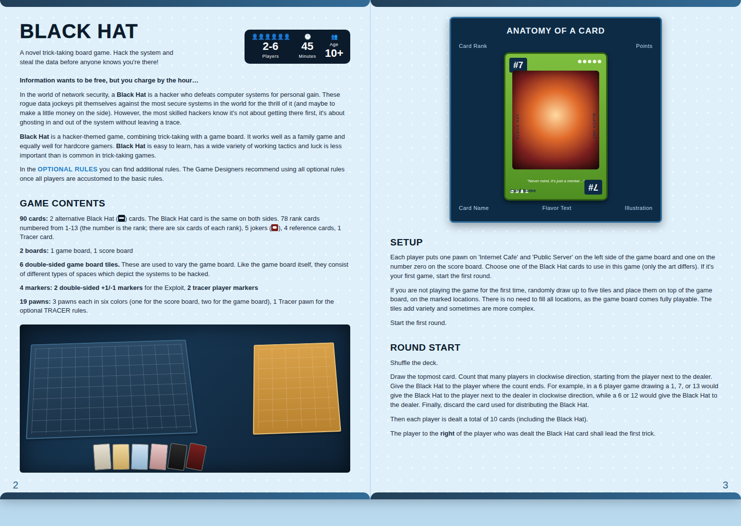Black Hat
A novel trick-taking board game. Hack the system and steal the data before anyone knows you're there!
👤👤👤👤👤👤 2-6 Players
🕐 45 Minutes
👥 Age 10+
Information wants to be free, but you charge by the hour…
In the world of network security, a Black Hat is a hacker who defeats computer systems for personal gain. These rogue data jockeys pit themselves against the most secure systems in the world for the thrill of it (and maybe to make a little money on the side). However, the most skilled hackers know it's not about getting there first, it's about ghosting in and out of the system without leaving a trace.
Black Hat is a hacker-themed game, combining trick-taking with a game board. It works well as a family game and equally well for hardcore gamers. Black Hat is easy to learn, has a wide variety of working tactics and luck is less important than is common in trick-taking games.
In the OPTIONAL RULES you can find additional rules. The Game Designers recommend using all optional rules once all players are accustomed to the basic rules.
Game Contents
90 cards: 2 alternative Black Hat ( ) cards. The Black Hat card is the same on both sides. 78 rank cards numbered from 1-13 (the number is the rank; there are six cards of each rank), 5 jokers ( ), 4 reference cards, 1 Tracer card.
2 boards: 1 game board, 1 score board
6 double-sided game board tiles. These are used to vary the game board. Like the game board itself, they consist of different types of spaces which depict the systems to be hacked.
4 markers: 2 double-sided +1/-1 markers for the Exploit, 2 tracer player markers
19 pawns: 3 pawns each in six colors (one for the score board, two for the game board), 1 Tracer pawn for the optional TRACER rules.
2
Anatomy of a Card
Card Rank Points
#7
"Never mind, it's just a mental…"
7# Card Name BLACK HAT BLACK HAT
Card Name Flavor Text Illustration
Setup
Each player puts one pawn on 'Internet Cafe' and 'Public Server' on the left side of the game board and one on the number zero on the score board. Choose one of the Black Hat cards to use in this game (only the art differs). If it's your first game, start the first round.
If you are not playing the game for the first time, randomly draw up to five tiles and place them on top of the game board, on the marked locations. There is no need to fill all locations, as the game board comes fully playable. The tiles add variety and sometimes are more complex.
Start the first round.
Round Start
Shuffle the deck.
Draw the topmost card. Count that many players in clockwise direction, starting from the player next to the dealer. Give the Black Hat to the player where the count ends. For example, in a 6 player game drawing a 1, 7, or 13 would give the Black Hat to the player next to the dealer in clockwise direction, while a 6 or 12 would give the Black Hat to the dealer. Finally, discard the card used for distributing the Black Hat.
Then each player is dealt a total of 10 cards (including the Black Hat).
The player to the right of the player who was dealt the Black Hat card shall lead the first trick.
3